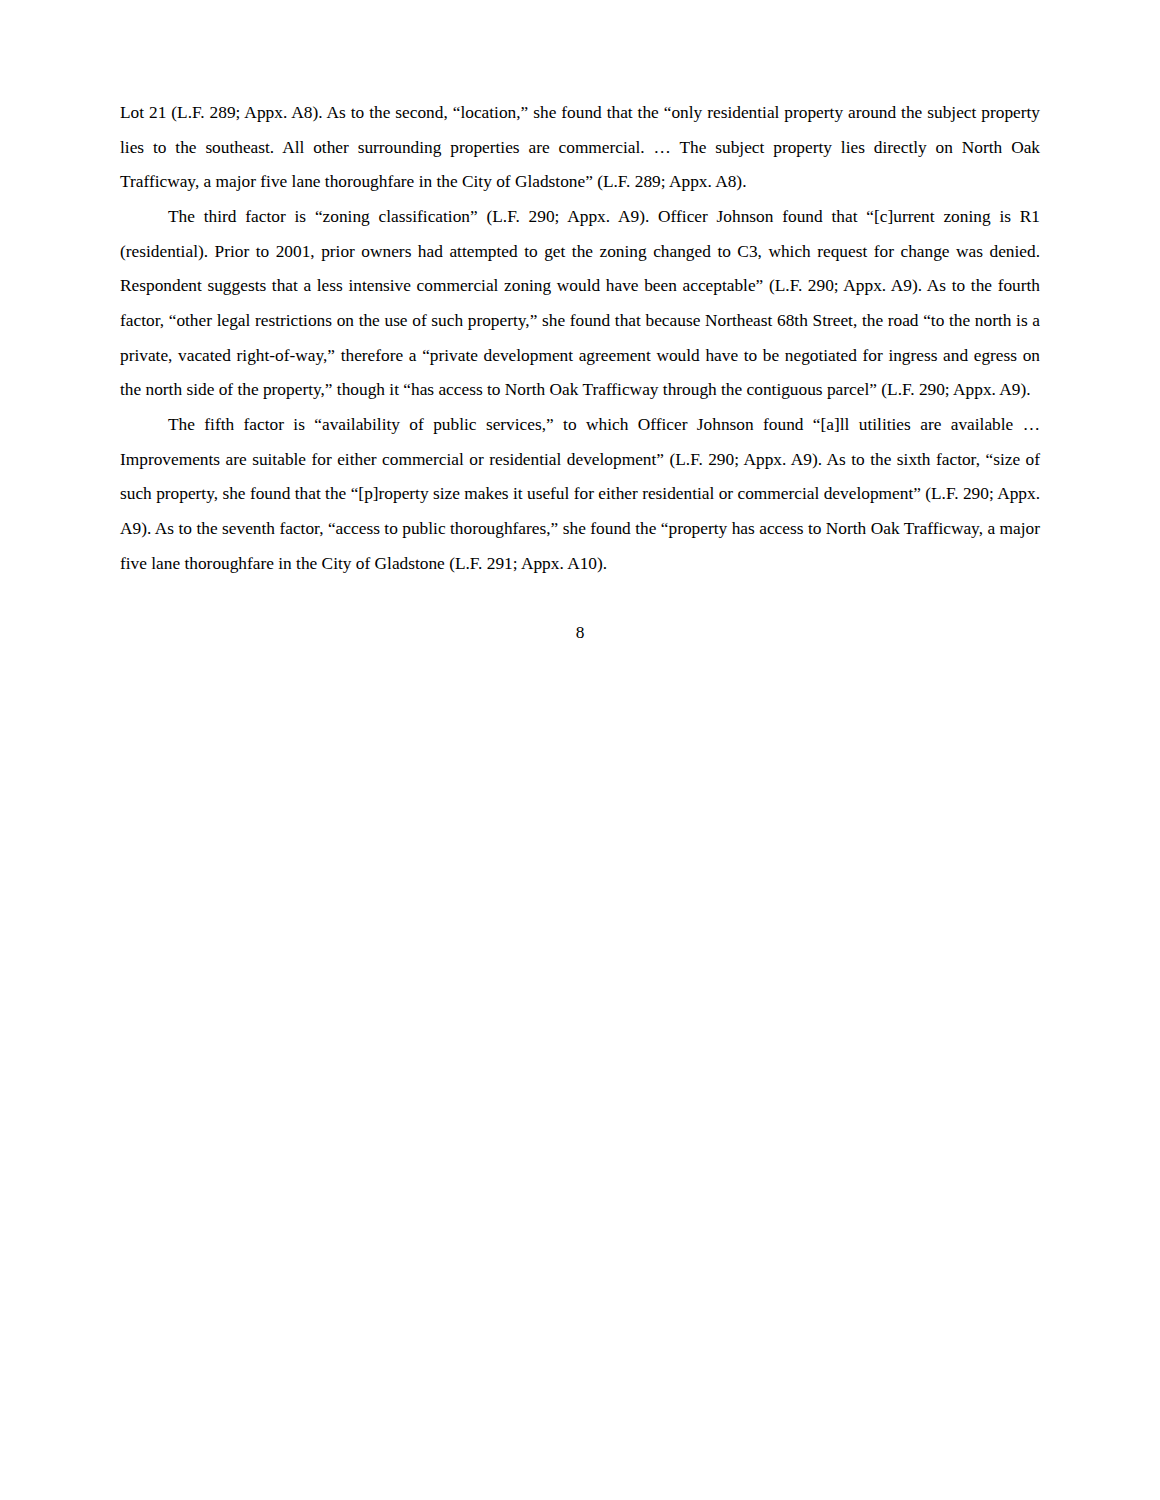Lot 21 (L.F. 289; Appx. A8). As to the second, “location,” she found that the “only residential property around the subject property lies to the southeast. All other surrounding properties are commercial. … The subject property lies directly on North Oak Trafficway, a major five lane thoroughfare in the City of Gladstone” (L.F. 289; Appx. A8).
The third factor is “zoning classification” (L.F. 290; Appx. A9). Officer Johnson found that “[c]urrent zoning is R1 (residential). Prior to 2001, prior owners had attempted to get the zoning changed to C3, which request for change was denied. Respondent suggests that a less intensive commercial zoning would have been acceptable” (L.F. 290; Appx. A9). As to the fourth factor, “other legal restrictions on the use of such property,” she found that because Northeast 68th Street, the road “to the north is a private, vacated right-of-way,” therefore a “private development agreement would have to be negotiated for ingress and egress on the north side of the property,” though it “has access to North Oak Trafficway through the contiguous parcel” (L.F. 290; Appx. A9).
The fifth factor is “availability of public services,” to which Officer Johnson found “[a]ll utilities are available … Improvements are suitable for either commercial or residential development” (L.F. 290; Appx. A9). As to the sixth factor, “size of such property, she found that the “[p]roperty size makes it useful for either residential or commercial development” (L.F. 290; Appx. A9). As to the seventh factor, “access to public thoroughfares,” she found the “property has access to North Oak Trafficway, a major five lane thoroughfare in the City of Gladstone (L.F. 291; Appx. A10).
8